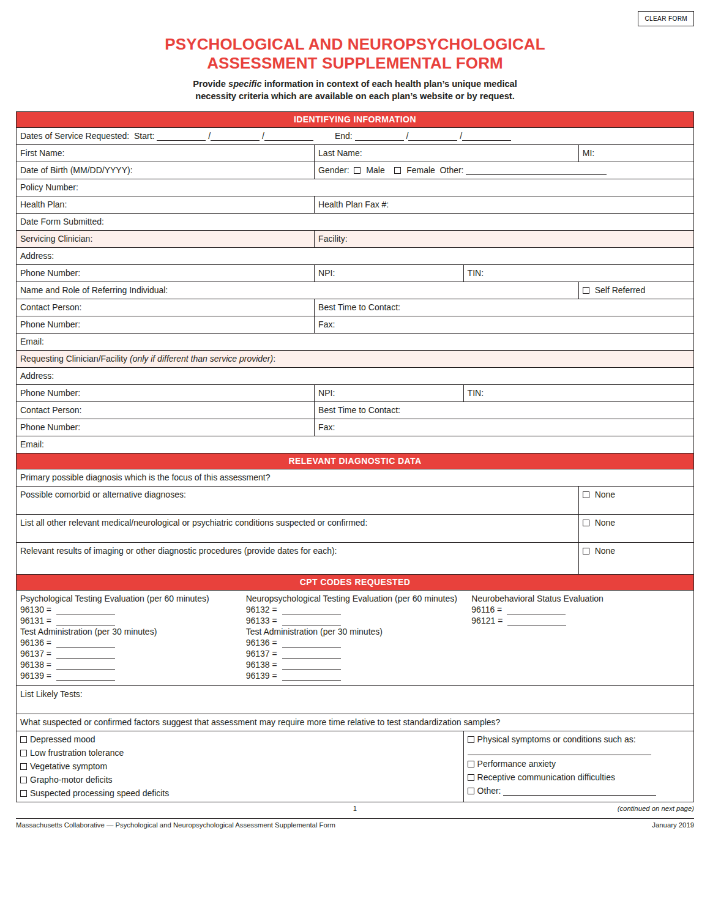CLEAR FORM
PSYCHOLOGICAL AND NEUROPSYCHOLOGICAL
ASSESSMENT SUPPLEMENTAL FORM
Provide specific information in context of each health plan’s unique medical
necessity criteria which are available on each plan’s website or by request.
| IDENTIFYING INFORMATION |
| --- |
| Dates of Service Requested: Start: / / End: / / |
| First Name: | Last Name: | MI: |
| Date of Birth (MM/DD/YYYY): | Gender: Male Female Other: |
| Policy Number: |
| Health Plan: | Health Plan Fax #: |
| Date Form Submitted: |
| Servicing Clinician: | Facility: |
| Address: |
| Phone Number: | NPI: | TIN: |
| Name and Role of Referring Individual: | Self Referred |
| Contact Person: | Best Time to Contact: |
| Phone Number: | Fax: |
| Email: |
| Requesting Clinician/Facility (only if different than service provider) : |
| Address: |
| Phone Number: | NPI: | TIN: |
| Contact Person: | Best Time to Contact: |
| Phone Number: | Fax: |
| Email: |
| RELEVANT DIAGNOSTIC DATA |
| Primary possible diagnosis which is the focus of this assessment? |
| Possible comorbid or alternative diagnoses: | None |
| List all other relevant medical/neurological or psychiatric conditions suspected or confirmed: | None |
| Relevant results of imaging or other diagnostic procedures (provide dates for each): | None |
| CPT CODES REQUESTED |
| / Psychological Testing Evaluation (per 60 minutes) 96130 = 96131 = Test Administration (per 30 minutes) 96136 = 96137 = 96138 = 96139 = / Neuropsychological Testing Evaluation (per 60 minutes) 96132 = 96133 = Test Administration (per 30 minutes) 96136 = 96137 = 96138 = 96139 = / Neurobehavioral Status Evaluation 96116 = 96121 = / |
| List Likely Tests: |
| What suspected or confirmed factors suggest that assessment may require more time relative to test standardization samples? |
| Depressed mood Low frustration tolerance Vegetative symptom Grapho-motor deficits Suspected processing speed deficits | Physical symptoms or conditions such as: Performance anxiety Receptive communication difficulties Other: |
1
(continued on next page)
Massachusetts Collaborative — Psychological and Neuropsychological Assessment Supplemental Form
January 2019